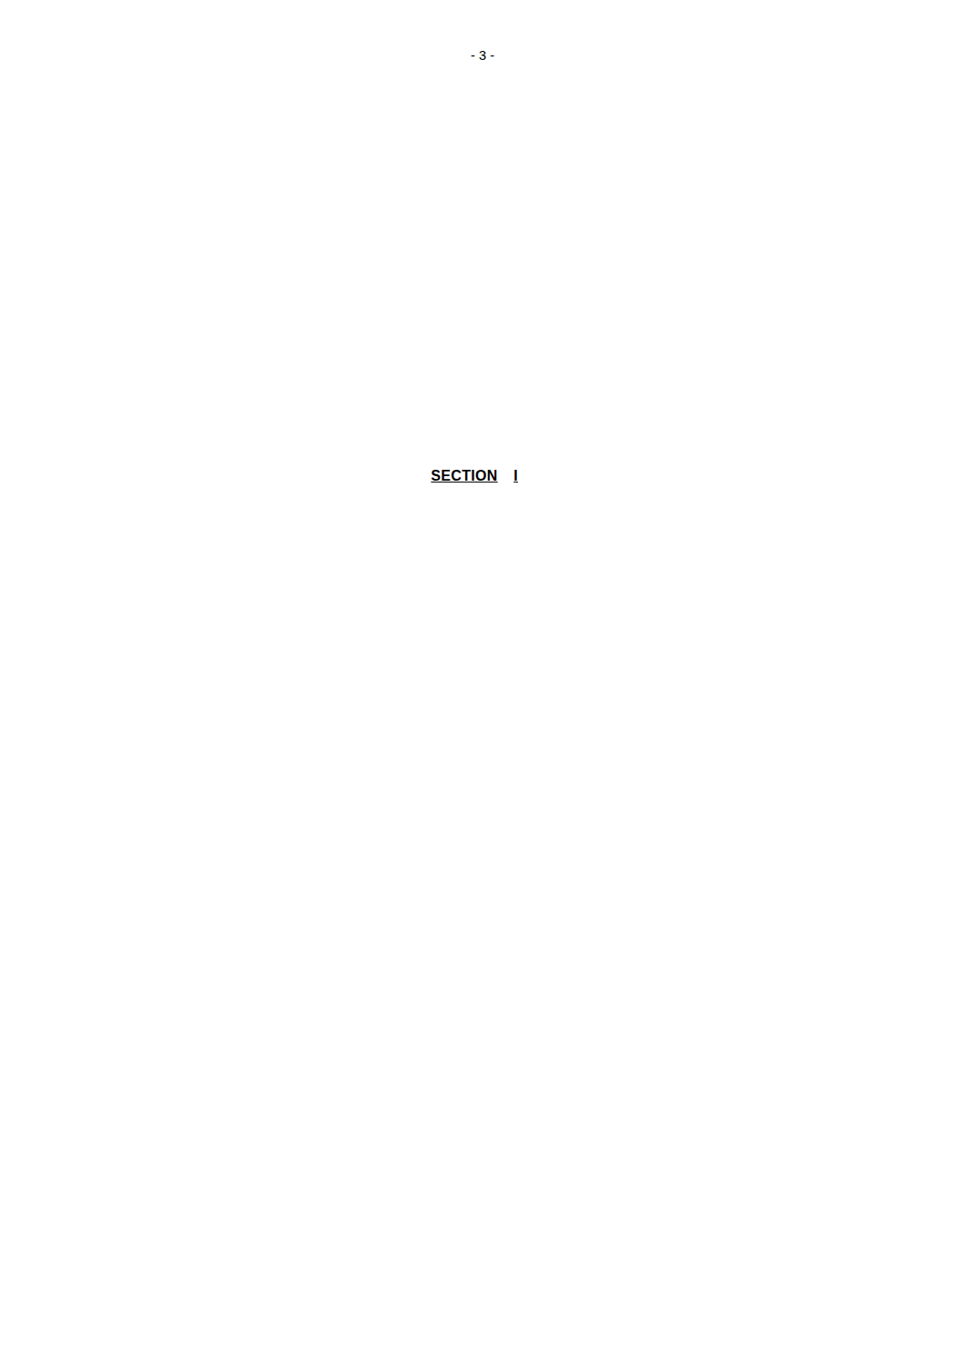- 3 -
SECTION I